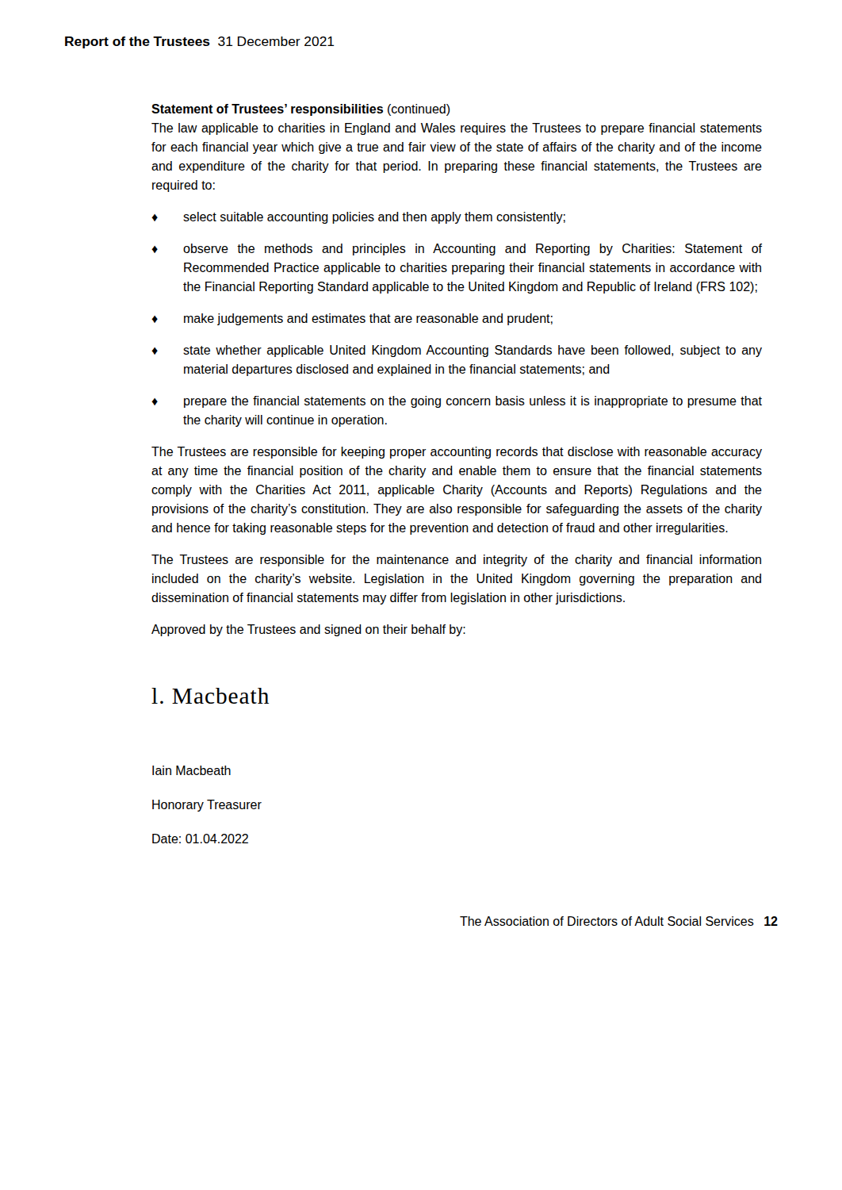Report of the Trustees 31 December 2021
Statement of Trustees’ responsibilities (continued)
The law applicable to charities in England and Wales requires the Trustees to prepare financial statements for each financial year which give a true and fair view of the state of affairs of the charity and of the income and expenditure of the charity for that period. In preparing these financial statements, the Trustees are required to:
select suitable accounting policies and then apply them consistently;
observe the methods and principles in Accounting and Reporting by Charities: Statement of Recommended Practice applicable to charities preparing their financial statements in accordance with the Financial Reporting Standard applicable to the United Kingdom and Republic of Ireland (FRS 102);
make judgements and estimates that are reasonable and prudent;
state whether applicable United Kingdom Accounting Standards have been followed, subject to any material departures disclosed and explained in the financial statements; and
prepare the financial statements on the going concern basis unless it is inappropriate to presume that the charity will continue in operation.
The Trustees are responsible for keeping proper accounting records that disclose with reasonable accuracy at any time the financial position of the charity and enable them to ensure that the financial statements comply with the Charities Act 2011, applicable Charity (Accounts and Reports) Regulations and the provisions of the charity’s constitution. They are also responsible for safeguarding the assets of the charity and hence for taking reasonable steps for the prevention and detection of fraud and other irregularities.
The Trustees are responsible for the maintenance and integrity of the charity and financial information included on the charity’s website. Legislation in the United Kingdom governing the preparation and dissemination of financial statements may differ from legislation in other jurisdictions.
Approved by the Trustees and signed on their behalf by:
l. Macbeath
Iain Macbeath
Honorary Treasurer
Date: 01.04.2022
The Association of Directors of Adult Social Services 12